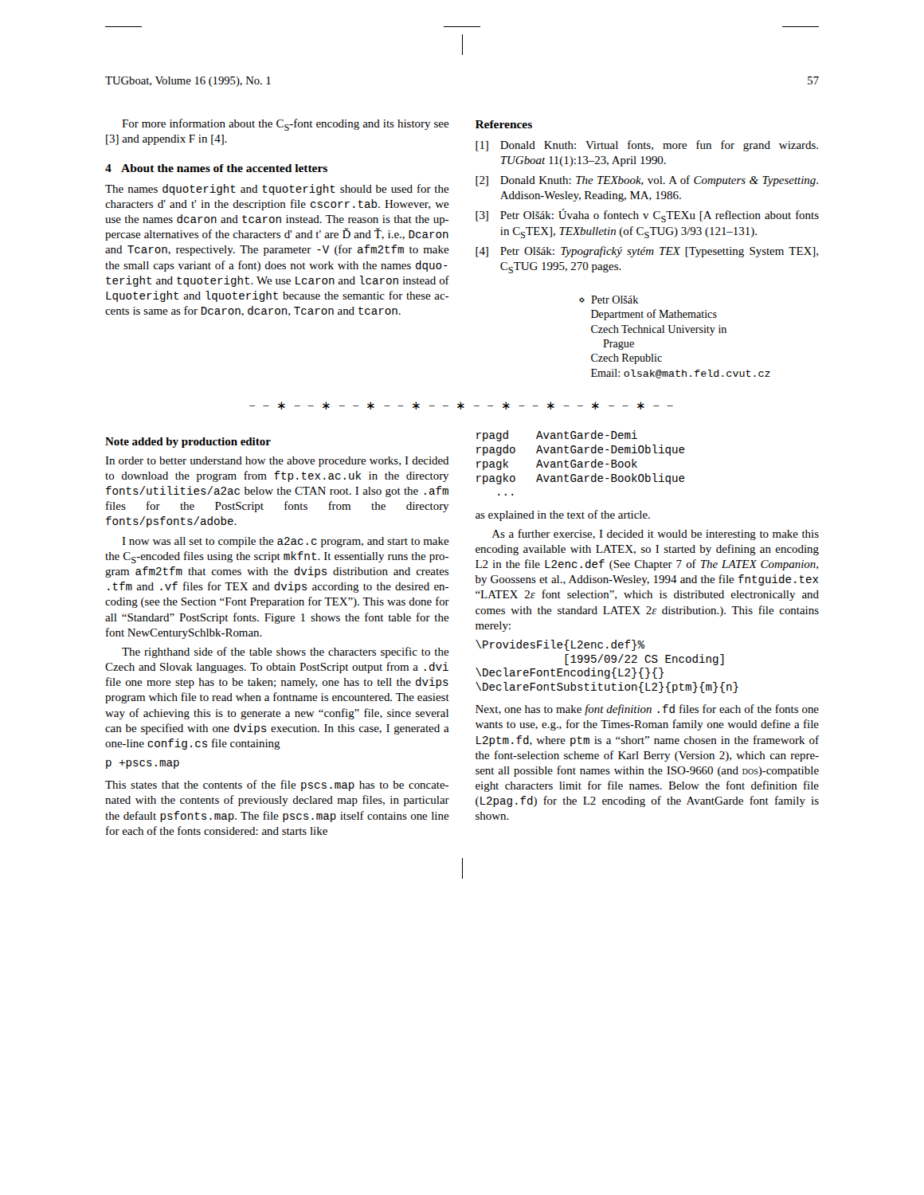TUGboat, Volume 16 (1995), No. 1 57
For more information about the CS-font encoding and its history see [3] and appendix F in [4].
4 About the names of the accented letters
The names dquoteright and tquoteright should be used for the characters d' and t' in the description file cscorr.tab. However, we use the names dcaron and tcaron instead. The reason is that the uppercase alternatives of the characters d' and t' are Ď and Ť, i.e., Dcaron and Tcaron, respectively. The parameter -V (for afm2tfm to make the small caps variant of a font) does not work with the names dquoteright and tquoteright. We use Lcaron and lcaron instead of Lquoteright and lquoteright because the semantic for these accents is same as for Dcaron, dcaron, Tcaron and tcaron.
References
[1] Donald Knuth: Virtual fonts, more fun for grand wizards. TUGboat 11(1):13–23, April 1990.
[2] Donald Knuth: The Te Xbook, vol. A of Computers & Typesetting. Addison-Wesley, Reading, MA, 1986.
[3] Petr Olšák: Úvaha o fontech v CSTe Xu [A reflection about fonts in CSTe X], Te Xbulletin (of CSTUG) 3/93 (121–131).
[4] Petr Olšák: Typografický sytém Te X [Typesetting System Te X], CSTUG 1995, 270 pages.
⋄Petr Olšák Department of Mathematics Czech Technical University in Prague Czech Republic Email: olsak@math.feld.cvut.cz
− − ∗ − − ∗ − − ∗ − − ∗ − − ∗ − − ∗ − − ∗ − − ∗ − − ∗ − −
Note added by production editor
In order to better understand how the above procedure works, I decided to download the program from ftp.tex.ac.uk in the directory fonts/utilities/a2ac below the CTAN root. I also got the .afm files for the PostScript fonts from the directory fonts/psfonts/adobe.
I now was all set to compile the a2ac.c program, and start to make the CS-encoded files using the script mkfnt. It essentially runs the program afm2tfm that comes with the dvips distribution and creates .tfm and .vf files for Te X and dvips according to the desired encoding (see the Section “Font Preparation for Te X”). This was done for all “Standard” PostScript fonts. Figure 1 shows the font table for the font NewCenturySchlbk-Roman.
The righthand side of the table shows the characters specific to the Czech and Slovak languages. To obtain PostScript output from a .dvi file one more step has to be taken; namely, one has to tell the dvips program which file to read when a fontname is encountered. The easiest way of achieving this is to generate a new “config” file, since several can be specified with one dvips execution. In this case, I generated a one-line config.cs file containing
p +pscs.map
This states that the contents of the file pscs.map has to be concatenated with the contents of previously declared map files, in particular the default psfonts.map. The file pscs.map itself contains one line for each of the fonts considered: and starts like
rpagd AvantGarde-Demi rpagdo AvantGarde-DemiOblique rpagk AvantGarde-Book rpagko AvantGarde-BookOblique ...
as explained in the text of the article.
As a further exercise, I decided it would be interesting to make this encoding available with La Te X, so I started by defining an encoding L2 in the file L2enc.def (See Chapter 7 of The La Te X Companion, by Goossens et al., Addison-Wesley, 1994 and the file fntguide.tex “La Te X 2ε font selection”, which is distributed electronically and comes with the standard La Te X 2ε distribution.). This file contains merely:
\ProvidesFile{L2enc.def}% [1995/09/22 CS Encoding] \DeclareFontEncoding{L2}{}{} \DeclareFontSubstitution{L2}{ptm}{m}{n}
Next, one has to make font definition .fd files for each of the fonts one wants to use, e.g., for the Times-Roman family one would define a file L2ptm.fd, where ptm is a “short” name chosen in the framework of the font-selection scheme of Karl Berry (Version 2), which can represent all possible font names within the ISO-9660 (and dos)-compatible eight characters limit for file names. Below the font definition file (L2pag.fd) for the L2 encoding of the AvantGarde font family is shown.